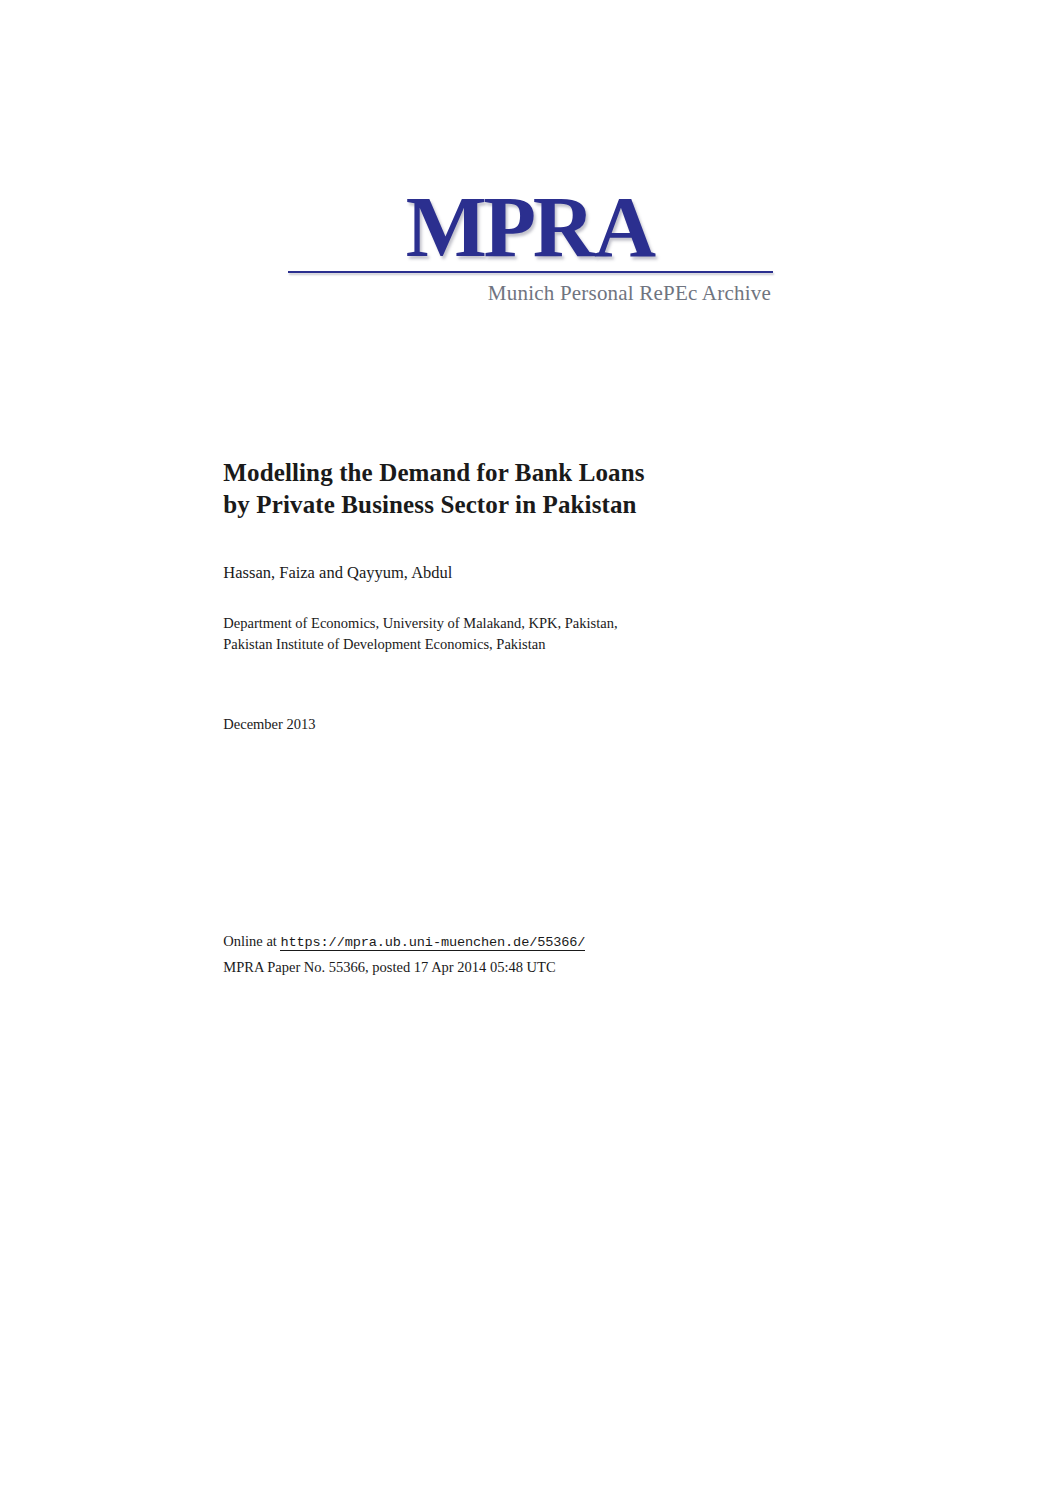MPRA
Munich Personal RePEc Archive
Modelling the Demand for Bank Loans
by Private Business Sector in Pakistan
Hassan, Faiza and Qayyum, Abdul
Department of Economics, University of Malakand, KPK, Pakistan,
Pakistan Institute of Development Economics, Pakistan
December 2013
Online at https://mpra.ub.uni-muenchen.de/55366/
MPRA Paper No. 55366, posted 17 Apr 2014 05:48 UTC